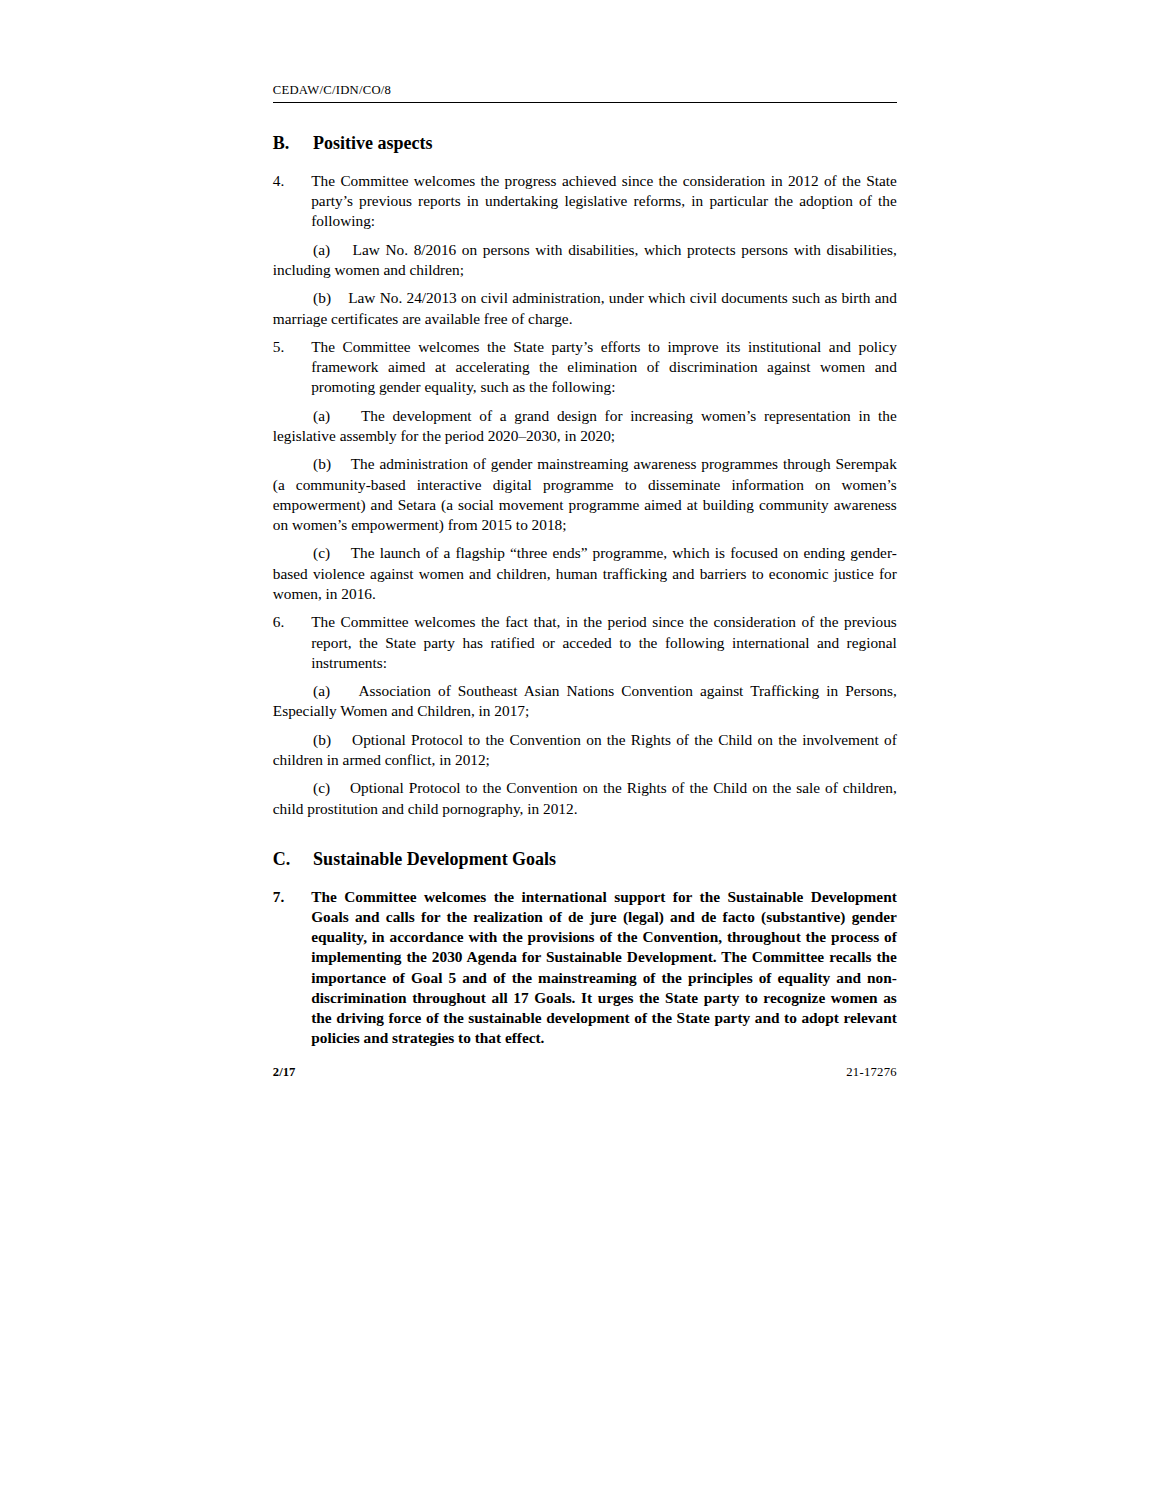CEDAW/C/IDN/CO/8
B. Positive aspects
4. The Committee welcomes the progress achieved since the consideration in 2012 of the State party’s previous reports in undertaking legislative reforms, in particular the adoption of the following:
(a) Law No. 8/2016 on persons with disabilities, which protects persons with disabilities, including women and children;
(b) Law No. 24/2013 on civil administration, under which civil documents such as birth and marriage certificates are available free of charge.
5. The Committee welcomes the State party’s efforts to improve its institutional and policy framework aimed at accelerating the elimination of discrimination against women and promoting gender equality, such as the following:
(a) The development of a grand design for increasing women’s representation in the legislative assembly for the period 2020–2030, in 2020;
(b) The administration of gender mainstreaming awareness programmes through Serempak (a community-based interactive digital programme to disseminate information on women’s empowerment) and Setara (a social movement programme aimed at building community awareness on women’s empowerment) from 2015 to 2018;
(c) The launch of a flagship “three ends” programme, which is focused on ending gender-based violence against women and children, human trafficking and barriers to economic justice for women, in 2016.
6. The Committee welcomes the fact that, in the period since the consideration of the previous report, the State party has ratified or acceded to the following international and regional instruments:
(a) Association of Southeast Asian Nations Convention against Trafficking in Persons, Especially Women and Children, in 2017;
(b) Optional Protocol to the Convention on the Rights of the Child on the involvement of children in armed conflict, in 2012;
(c) Optional Protocol to the Convention on the Rights of the Child on the sale of children, child prostitution and child pornography, in 2012.
C. Sustainable Development Goals
7. The Committee welcomes the international support for the Sustainable Development Goals and calls for the realization of de jure (legal) and de facto (substantive) gender equality, in accordance with the provisions of the Convention, throughout the process of implementing the 2030 Agenda for Sustainable Development. The Committee recalls the importance of Goal 5 and of the mainstreaming of the principles of equality and non-discrimination throughout all 17 Goals. It urges the State party to recognize women as the driving force of the sustainable development of the State party and to adopt relevant policies and strategies to that effect.
2/17 21-17276